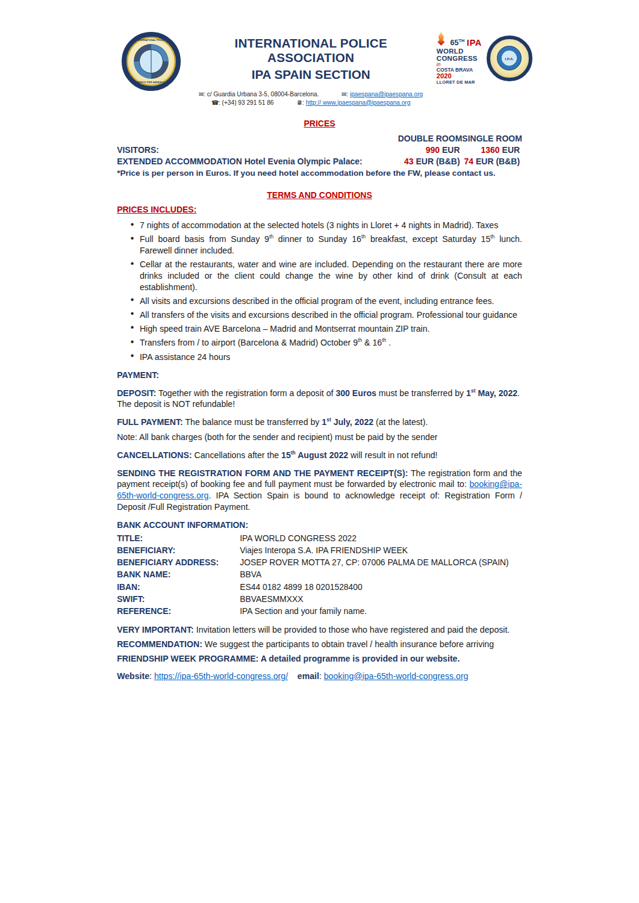INTERNATIONAL POLICE
SERVO PER AMIKECO
INTERNATIONAL POLICE ASSOCIATION
IPA SPAIN SECTION
✉: c/ Guardia Urbana 3-5, 08004-Barcelona. ✉: ipaespana@ipaespana.org
☎: (+34) 93 291 51 86 🖥: http:// www.ipaespana@ipaespana.org
65TH IPA
WORLD
CONGRESS
in
COSTA BRAVA
2020
LLORET DE MAR
I.P.A.
PRICES
| | DOUBLE ROOM | SINGLE ROOM |
| VISITORS: | 990 EUR | 1360 EUR |
| EXTENDED ACCOMMODATION Hotel Evenia Olympic Palace: | 43 EUR (B&B) | 74 EUR (B&B) |
| *Price is per person in Euros. If you need hotel accommodation before the FW, please contact us. |
TERMS AND CONDITIONS
PRICES INCLUDES:
7 nights of accommodation at the selected hotels (3 nights in Lloret + 4 nights in Madrid). Taxes
Full board basis from Sunday 9th dinner to Sunday 16th breakfast, except Saturday 15th lunch. Farewell dinner included.
Cellar at the restaurants, water and wine are included. Depending on the restaurant there are more drinks included or the client could change the wine by other kind of drink (Consult at each establishment).
All visits and excursions described in the official program of the event, including entrance fees.
All transfers of the visits and excursions described in the official program. Professional tour guidance
High speed train AVE Barcelona – Madrid and Montserrat mountain ZIP train.
Transfers from / to airport (Barcelona & Madrid) October 9th & 16th .
IPA assistance 24 hours
PAYMENT:
DEPOSIT: Together with the registration form a deposit of 300 Euros must be transferred by 1st May, 2022. The deposit is NOT refundable!
FULL PAYMENT: The balance must be transferred by 1st July, 2022 (at the latest).
Note: All bank charges (both for the sender and recipient) must be paid by the sender
CANCELLATIONS: Cancellations after the 15th August 2022 will result in not refund!
SENDING THE REGISTRATION FORM AND THE PAYMENT RECEIPT(S): The registration form and the payment receipt(s) of booking fee and full payment must be forwarded by electronic mail to: booking@ipa-65th-world-congress.org. IPA Section Spain is bound to acknowledge receipt of: Registration Form / Deposit /Full Registration Payment.
BANK ACCOUNT INFORMATION:
| TITLE: | IPA WORLD CONGRESS 2022 |
| BENEFICIARY: | Viajes Interopa S.A. IPA FRIENDSHIP WEEK |
| BENEFICIARY ADDRESS: | JOSEP ROVER MOTTA 27, CP: 07006 PALMA DE MALLORCA (SPAIN) |
| BANK NAME: | BBVA |
| IBAN: | ES44 0182 4899 18 0201528400 |
| SWIFT: | BBVAESMMXXX |
| REFERENCE: | IPA Section and your family name. |
VERY IMPORTANT: Invitation letters will be provided to those who have registered and paid the deposit.
RECOMMENDATION: We suggest the participants to obtain travel / health insurance before arriving
FRIENDSHIP WEEK PROGRAMME: A detailed programme is provided in our website.
Website: https://ipa-65th-world-congress.org/ email: booking@ipa-65th-world-congress.org